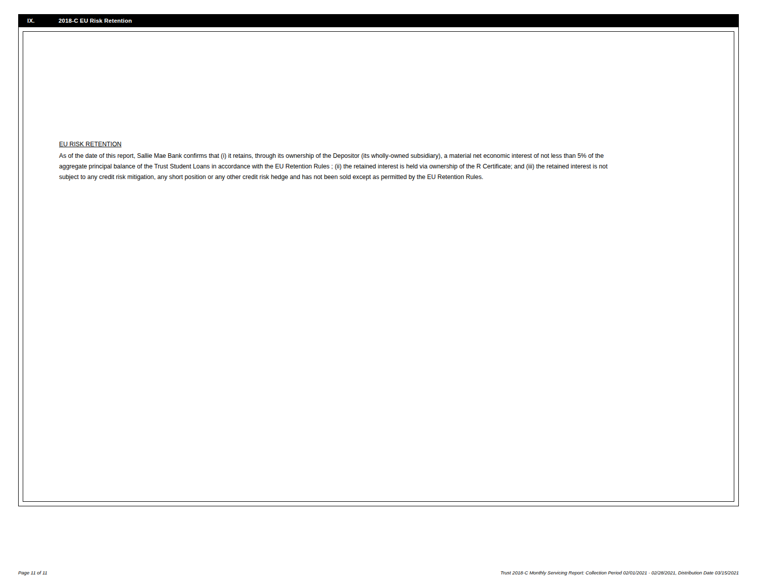IX. 2018-C EU Risk Retention
EU RISK RETENTION As of the date of this report, Sallie Mae Bank confirms that (i) it retains, through its ownership of the Depositor (its wholly-owned subsidiary), a material net economic interest of not less than 5% of the aggregate principal balance of the Trust Student Loans in accordance with the EU Retention Rules ; (ii) the retained interest is held via ownership of the R Certificate; and (iii) the retained interest is not subject to any credit risk mitigation, any short position or any other credit risk hedge and has not been sold except as permitted by the EU Retention Rules.
Page 11 of 11 Trust 2018-C Monthly Servicing Report: Collection Period 02/01/2021 - 02/28/2021, Distribution Date 03/15/2021